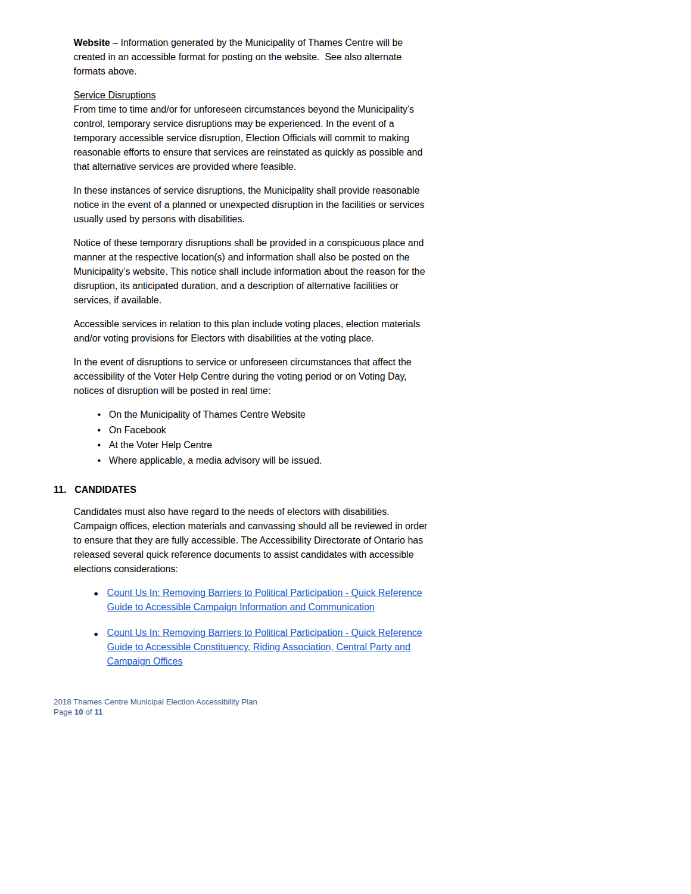Website – Information generated by the Municipality of Thames Centre will be created in an accessible format for posting on the website. See also alternate formats above.
Service Disruptions
From time to time and/or for unforeseen circumstances beyond the Municipality’s control, temporary service disruptions may be experienced. In the event of a temporary accessible service disruption, Election Officials will commit to making reasonable efforts to ensure that services are reinstated as quickly as possible and that alternative services are provided where feasible.
In these instances of service disruptions, the Municipality shall provide reasonable notice in the event of a planned or unexpected disruption in the facilities or services usually used by persons with disabilities.
Notice of these temporary disruptions shall be provided in a conspicuous place and manner at the respective location(s) and information shall also be posted on the Municipality’s website. This notice shall include information about the reason for the disruption, its anticipated duration, and a description of alternative facilities or services, if available.
Accessible services in relation to this plan include voting places, election materials and/or voting provisions for Electors with disabilities at the voting place.
In the event of disruptions to service or unforeseen circumstances that affect the accessibility of the Voter Help Centre during the voting period or on Voting Day, notices of disruption will be posted in real time:
On the Municipality of Thames Centre Website
On Facebook
At the Voter Help Centre
Where applicable, a media advisory will be issued.
11. CANDIDATES
Candidates must also have regard to the needs of electors with disabilities. Campaign offices, election materials and canvassing should all be reviewed in order to ensure that they are fully accessible. The Accessibility Directorate of Ontario has released several quick reference documents to assist candidates with accessible elections considerations:
Count Us In: Removing Barriers to Political Participation - Quick Reference Guide to Accessible Campaign Information and Communication
Count Us In: Removing Barriers to Political Participation - Quick Reference Guide to Accessible Constituency, Riding Association, Central Party and Campaign Offices
2018 Thames Centre Municipal Election Accessibility Plan
Page 10 of 11